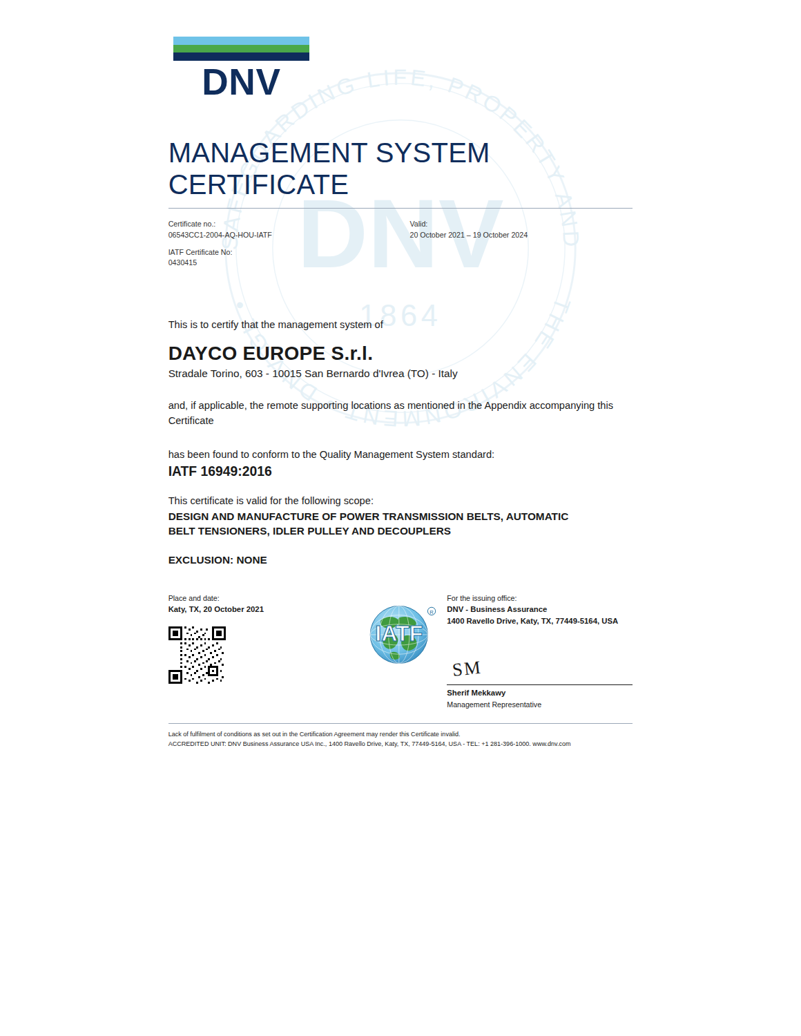SAFEGUARDING LIFE, PROPERTY AND THE ENVIRONMENT • DNV GL • DNV 1864
DNV
MANAGEMENT SYSTEM
CERTIFICATE
Certificate no.:
06543CC1-2004-AQ-HOU-IATF
IATF Certificate No:
0430415
Valid:
20 October 2021 – 19 October 2024
This is to certify that the management system of
DAYCO EUROPE S.r.l.
Stradale Torino, 603 - 10015 San Bernardo d'Ivrea (TO) - Italy
and, if applicable, the remote supporting locations as mentioned in the Appendix accompanying this Certificate
has been found to conform to the Quality Management System standard:
IATF 16949:2016
This certificate is valid for the following scope:
DESIGN AND MANUFACTURE OF POWER TRANSMISSION BELTS, AUTOMATIC BELT TENSIONERS, IDLER PULLEY AND DECOUPLERS
EXCLUSION: NONE
Place and date:
Katy, TX, 20 October 2021
IATF R
For the issuing office:
DNV - Business Assurance
1400 Ravello Drive, Katy, TX, 77449-5164, USA
S M
Sherif Mekkawy
Management Representative
Lack of fulfilment of conditions as set out in the Certification Agreement may render this Certificate invalid.
ACCREDITED UNIT: DNV Business Assurance USA Inc., 1400 Ravello Drive, Katy, TX, 77449-5164, USA - TEL: +1 281-396-1000. www.dnv.com